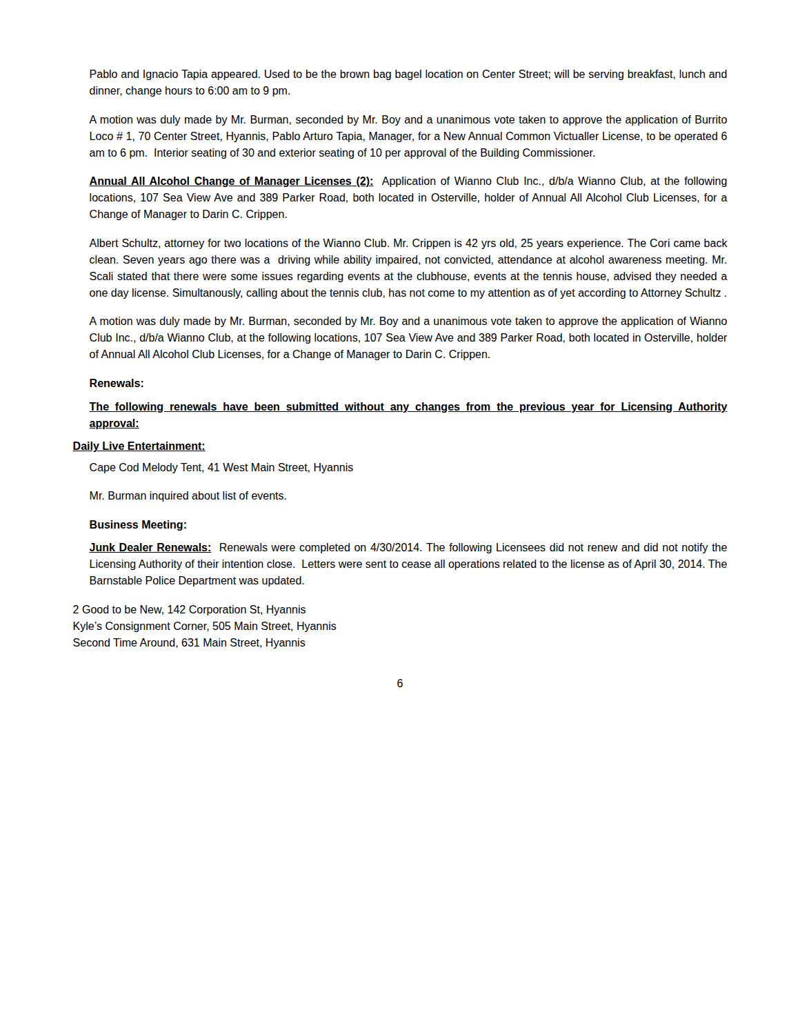Pablo and Ignacio Tapia appeared. Used to be the brown bag bagel location on Center Street; will be serving breakfast, lunch and dinner, change hours to 6:00 am to 9 pm.
A motion was duly made by Mr. Burman, seconded by Mr. Boy and a unanimous vote taken to approve the application of Burrito Loco # 1, 70 Center Street, Hyannis, Pablo Arturo Tapia, Manager, for a New Annual Common Victualler License, to be operated 6 am to 6 pm. Interior seating of 30 and exterior seating of 10 per approval of the Building Commissioner.
Annual All Alcohol Change of Manager Licenses (2): Application of Wianno Club Inc., d/b/a Wianno Club, at the following locations, 107 Sea View Ave and 389 Parker Road, both located in Osterville, holder of Annual All Alcohol Club Licenses, for a Change of Manager to Darin C. Crippen.
Albert Schultz, attorney for two locations of the Wianno Club. Mr. Crippen is 42 yrs old, 25 years experience. The Cori came back clean. Seven years ago there was a driving while ability impaired, not convicted, attendance at alcohol awareness meeting. Mr. Scali stated that there were some issues regarding events at the clubhouse, events at the tennis house, advised they needed a one day license. Simultanously, calling about the tennis club, has not come to my attention as of yet according to Attorney Schultz .
A motion was duly made by Mr. Burman, seconded by Mr. Boy and a unanimous vote taken to approve the application of Wianno Club Inc., d/b/a Wianno Club, at the following locations, 107 Sea View Ave and 389 Parker Road, both located in Osterville, holder of Annual All Alcohol Club Licenses, for a Change of Manager to Darin C. Crippen.
Renewals:
The following renewals have been submitted without any changes from the previous year for Licensing Authority approval:
Daily Live Entertainment:
Cape Cod Melody Tent, 41 West Main Street, Hyannis
Mr. Burman inquired about list of events.
Business Meeting:
Junk Dealer Renewals: Renewals were completed on 4/30/2014. The following Licensees did not renew and did not notify the Licensing Authority of their intention close. Letters were sent to cease all operations related to the license as of April 30, 2014. The Barnstable Police Department was updated.
2 Good to be New, 142 Corporation St, Hyannis
Kyle’s Consignment Corner, 505 Main Street, Hyannis
Second Time Around, 631 Main Street, Hyannis
6